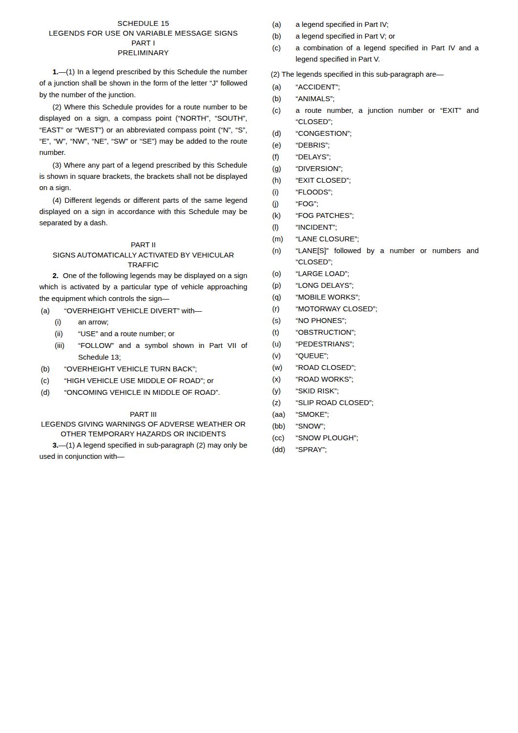SCHEDULE 15
LEGENDS FOR USE ON VARIABLE MESSAGE SIGNS
PART I
PRELIMINARY
1.—(1) In a legend prescribed by this Schedule the number of a junction shall be shown in the form of the letter “J” followed by the number of the junction.
(2) Where this Schedule provides for a route number to be displayed on a sign, a compass point (“NORTH”, “SOUTH”, “EAST” or “WEST”) or an abbreviated compass point (“N”, “S”, “E”, “W”, “NW”, “NE”, “SW” or “SE”) may be added to the route number.
(3) Where any part of a legend prescribed by this Schedule is shown in square brackets, the brackets shall not be displayed on a sign.
(4) Different legends or different parts of the same legend displayed on a sign in accordance with this Schedule may be separated by a dash.
PART II
SIGNS AUTOMATICALLY ACTIVATED BY VEHICULAR TRAFFIC
2. One of the following legends may be displayed on a sign which is activated by a particular type of vehicle approaching the equipment which controls the sign—
(a)“OVERHEIGHT VEHICLE DIVERT” with—
(i) an arrow;
(ii)“USE” and a route number; or
(iii)“FOLLOW” and a symbol shown in Part VII of Schedule 13;
(b)“OVERHEIGHT VEHICLE TURN BACK”;
(c)“HIGH VEHICLE USE MIDDLE OF ROAD”; or
(d)“ONCOMING VEHICLE IN MIDDLE OF ROAD”.
PART III
LEGENDS GIVING WARNINGS OF ADVERSE WEATHER OR OTHER TEMPORARY HAZARDS OR INCIDENTS
3.—(1) A legend specified in sub-paragraph (2) may only be used in conjunction with—
(a) a legend specified in Part IV;
(b) a legend specified in Part V; or
(c) a combination of a legend specified in Part IV and a legend specified in Part V.
(2) The legends specified in this sub-paragraph are—
(a)“ACCIDENT”;
(b)“ANIMALS”;
(c) a route number, a junction number or “EXIT” and “CLOSED”;
(d)“CONGESTION”;
(e)“DEBRIS”;
(f)“DELAYS”;
(g)“DIVERSION”;
(h)“EXIT CLOSED”;
(i)“FLOODS”;
(j)“FOG”;
(k)“FOG PATCHES”;
(l)“INCIDENT”;
(m)“LANE CLOSURE”;
(n)“LANE[S]” followed by a number or numbers and “CLOSED”;
(o)“LARGE LOAD”;
(p)“LONG DELAYS”;
(q)“MOBILE WORKS”;
(r)“MOTORWAY CLOSED”;
(s)“NO PHONES”;
(t)“OBSTRUCTION”;
(u)“PEDESTRIANS”;
(v)“QUEUE”;
(w)“ROAD CLOSED”;
(x)“ROAD WORKS”;
(y)“SKID RISK”;
(z)“SLIP ROAD CLOSED”;
(aa)“SMOKE”;
(bb)“SNOW”;
(cc)“SNOW PLOUGH”;
(dd)“SPRAY”;